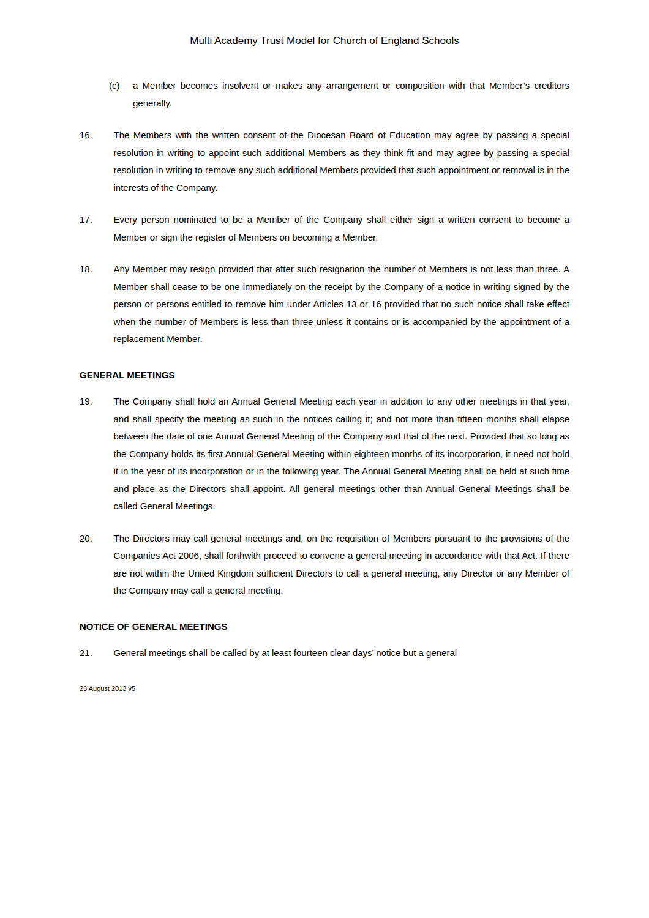Multi Academy Trust Model for Church of England Schools
(c) a Member becomes insolvent or makes any arrangement or composition with that Member’s creditors generally.
16. The Members with the written consent of the Diocesan Board of Education may agree by passing a special resolution in writing to appoint such additional Members as they think fit and may agree by passing a special resolution in writing to remove any such additional Members provided that such appointment or removal is in the interests of the Company.
17. Every person nominated to be a Member of the Company shall either sign a written consent to become a Member or sign the register of Members on becoming a Member.
18. Any Member may resign provided that after such resignation the number of Members is not less than three. A Member shall cease to be one immediately on the receipt by the Company of a notice in writing signed by the person or persons entitled to remove him under Articles 13 or 16 provided that no such notice shall take effect when the number of Members is less than three unless it contains or is accompanied by the appointment of a replacement Member.
GENERAL MEETINGS
19. The Company shall hold an Annual General Meeting each year in addition to any other meetings in that year, and shall specify the meeting as such in the notices calling it; and not more than fifteen months shall elapse between the date of one Annual General Meeting of the Company and that of the next. Provided that so long as the Company holds its first Annual General Meeting within eighteen months of its incorporation, it need not hold it in the year of its incorporation or in the following year. The Annual General Meeting shall be held at such time and place as the Directors shall appoint. All general meetings other than Annual General Meetings shall be called General Meetings.
20. The Directors may call general meetings and, on the requisition of Members pursuant to the provisions of the Companies Act 2006, shall forthwith proceed to convene a general meeting in accordance with that Act. If there are not within the United Kingdom sufficient Directors to call a general meeting, any Director or any Member of the Company may call a general meeting.
NOTICE OF GENERAL MEETINGS
21. General meetings shall be called by at least fourteen clear days’ notice but a general
23 August 2013 v5